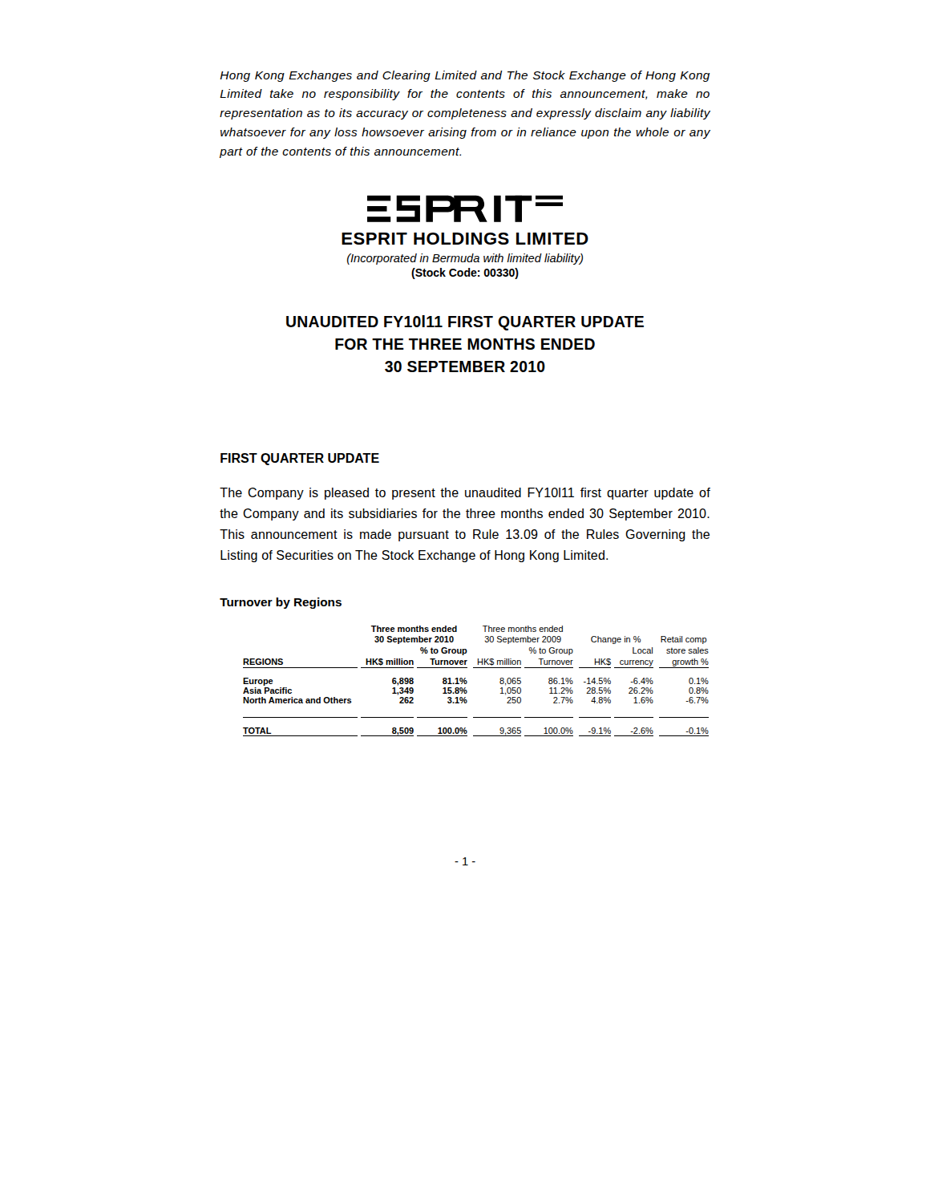Hong Kong Exchanges and Clearing Limited and The Stock Exchange of Hong Kong Limited take no responsibility for the contents of this announcement, make no representation as to its accuracy or completeness and expressly disclaim any liability whatsoever for any loss howsoever arising from or in reliance upon the whole or any part of the contents of this announcement.
ESPRIT HOLDINGS LIMITED
(Incorporated in Bermuda with limited liability)
(Stock Code: 00330)
UNAUDITED FY10l11 FIRST QUARTER UPDATE
FOR THE THREE MONTHS ENDED
30 SEPTEMBER 2010
FIRST QUARTER UPDATE
The Company is pleased to present the unaudited FY10l11 first quarter update of the Company and its subsidiaries for the three months ended 30 September 2010. This announcement is made pursuant to Rule 13.09 of the Rules Governing the Listing of Securities on The Stock Exchange of Hong Kong Limited.
Turnover by Regions
| | | Three months ended 30 September 2010 | | Three months ended 30 September 2009 | | Change in % | | Retail comp |
| | | | | % to Group | | | | % to Group | | | | Local | | store sales |
| REGIONS | | HK$ million | | Turnover | | HK$ million | | Turnover | | HK$ | | currency | | growth % |
| Europe | | 6,898 | | 81.1% | | 8,065 | | 86.1% | | -14.5% | | -6.4% | | 0.1% |
| Asia Pacific | | 1,349 | | 15.8% | | 1,050 | | 11.2% | | 28.5% | | 26.2% | | 0.8% |
| North America and Others | | 262 | | 3.1% | | 250 | | 2.7% | | 4.8% | | 1.6% | | -6.7% |
| TOTAL | | 8,509 | | 100.0% | | 9,365 | | 100.0% | | -9.1% | | -2.6% | | -0.1% |
- 1 -